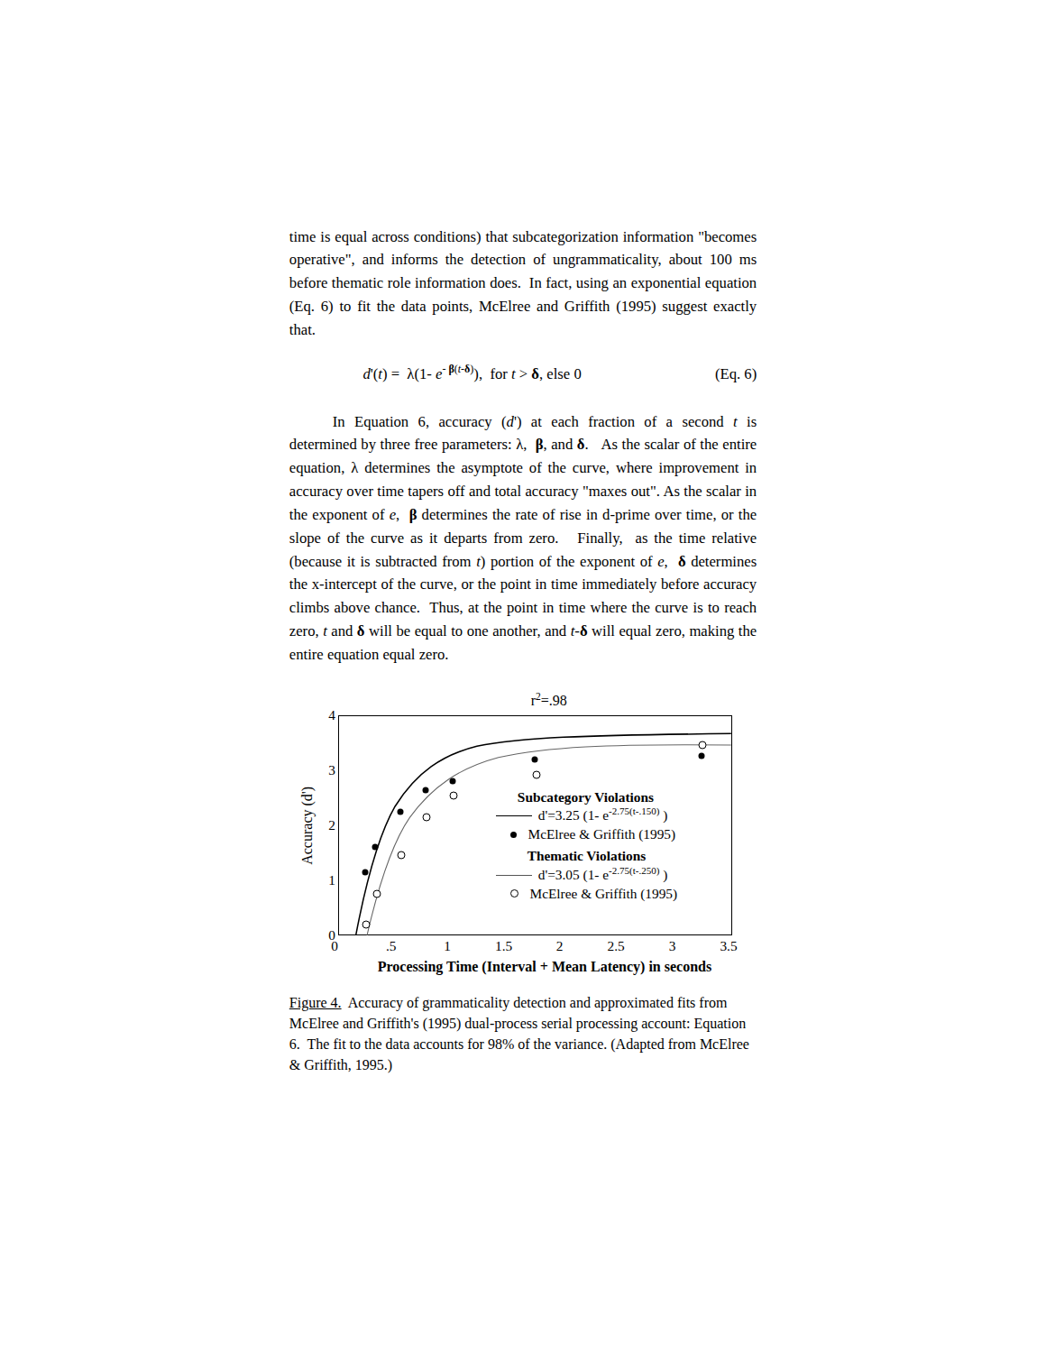time is equal across conditions) that subcategorization information "becomes operative", and informs the detection of ungrammaticality, about 100 ms before thematic role information does. In fact, using an exponential equation (Eq. 6) to fit the data points, McElree and Griffith (1995) suggest exactly that.
d'(t) = λ(1- e- β(t-δ)), for t > δ, else 0 (Eq. 6)
In Equation 6, accuracy (d') at each fraction of a second t is determined by three free parameters: λ, β, and δ. As the scalar of the entire equation, λ determines the asymptote of the curve, where improvement in accuracy over time tapers off and total accuracy "maxes out". As the scalar in the exponent of e, β determines the rate of rise in d-prime over time, or the slope of the curve as it departs from zero. Finally, as the time relative (because it is subtracted from t) portion of the exponent of e, δ determines the x-intercept of the curve, or the point in time immediately before accuracy climbs above chance. Thus, at the point in time where the curve is to reach zero, t and δ will be equal to one another, and t-δ will equal zero, making the entire equation equal zero.
r2=.98
Accuracy (d')
4 3 2 1 0
Subcategory Violations
d'=3.25 (1- e-2.75(t-.150) )
McElree & Griffith (1995)
Thematic Violations
d'=3.05 (1- e-2.75(t-.250) )
McElree & Griffith (1995)
0 .5 1 1.5 2 2.5 3 3.5
Processing Time (Interval + Mean Latency) in seconds
Figure 4. Accuracy of grammaticality detection and approximated fits from McElree and Griffith's (1995) dual-process serial processing account: Equation 6. The fit to the data accounts for 98% of the variance. (Adapted from McElree & Griffith, 1995.)